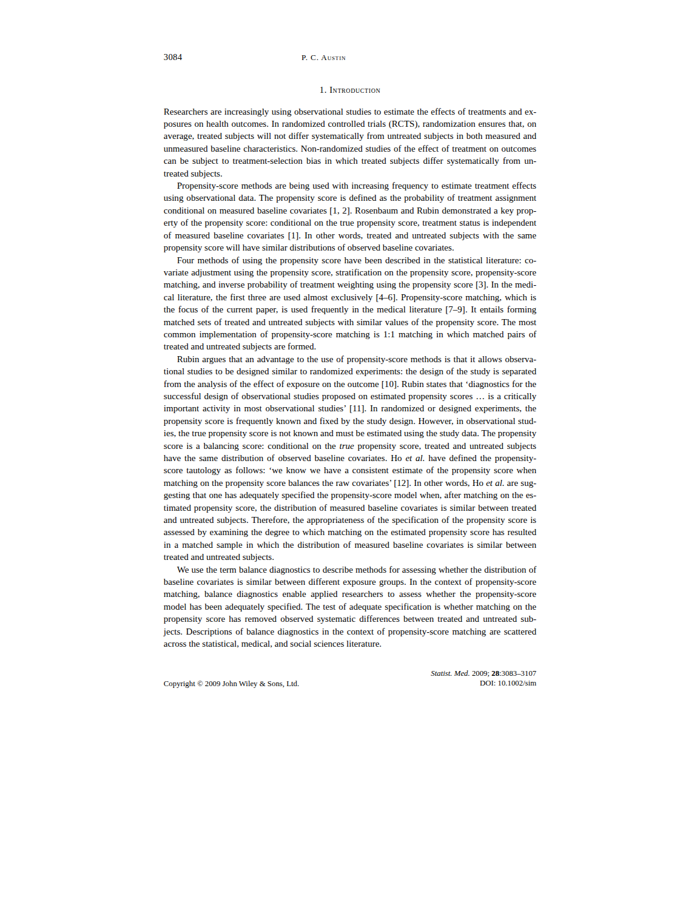3084 P. C. Austin
1. Introduction
Researchers are increasingly using observational studies to estimate the effects of treatments and exposures on health outcomes. In randomized controlled trials (RCTS), randomization ensures that, on average, treated subjects will not differ systematically from untreated subjects in both measured and unmeasured baseline characteristics. Non-randomized studies of the effect of treatment on outcomes can be subject to treatment-selection bias in which treated subjects differ systematically from untreated subjects.
Propensity-score methods are being used with increasing frequency to estimate treatment effects using observational data. The propensity score is defined as the probability of treatment assignment conditional on measured baseline covariates [1, 2]. Rosenbaum and Rubin demonstrated a key property of the propensity score: conditional on the true propensity score, treatment status is independent of measured baseline covariates [1]. In other words, treated and untreated subjects with the same propensity score will have similar distributions of observed baseline covariates.
Four methods of using the propensity score have been described in the statistical literature: covariate adjustment using the propensity score, stratification on the propensity score, propensity-score matching, and inverse probability of treatment weighting using the propensity score [3]. In the medical literature, the first three are used almost exclusively [4–6]. Propensity-score matching, which is the focus of the current paper, is used frequently in the medical literature [7–9]. It entails forming matched sets of treated and untreated subjects with similar values of the propensity score. The most common implementation of propensity-score matching is 1:1 matching in which matched pairs of treated and untreated subjects are formed.
Rubin argues that an advantage to the use of propensity-score methods is that it allows observational studies to be designed similar to randomized experiments: the design of the study is separated from the analysis of the effect of exposure on the outcome [10]. Rubin states that ‘diagnostics for the successful design of observational studies proposed on estimated propensity scores … is a critically important activity in most observational studies’ [11]. In randomized or designed experiments, the propensity score is frequently known and fixed by the study design. However, in observational studies, the true propensity score is not known and must be estimated using the study data. The propensity score is a balancing score: conditional on the true propensity score, treated and untreated subjects have the same distribution of observed baseline covariates. Ho et al. have defined the propensity-score tautology as follows: ‘we know we have a consistent estimate of the propensity score when matching on the propensity score balances the raw covariates’ [12]. In other words, Ho et al. are suggesting that one has adequately specified the propensity-score model when, after matching on the estimated propensity score, the distribution of measured baseline covariates is similar between treated and untreated subjects. Therefore, the appropriateness of the specification of the propensity score is assessed by examining the degree to which matching on the estimated propensity score has resulted in a matched sample in which the distribution of measured baseline covariates is similar between treated and untreated subjects.
We use the term balance diagnostics to describe methods for assessing whether the distribution of baseline covariates is similar between different exposure groups. In the context of propensity-score matching, balance diagnostics enable applied researchers to assess whether the propensity-score model has been adequately specified. The test of adequate specification is whether matching on the propensity score has removed observed systematic differences between treated and untreated subjects. Descriptions of balance diagnostics in the context of propensity-score matching are scattered across the statistical, medical, and social sciences literature.
Copyright © 2009 John Wiley & Sons, Ltd.
Statist. Med. 2009; 28:3083–3107
DOI: 10.1002/sim